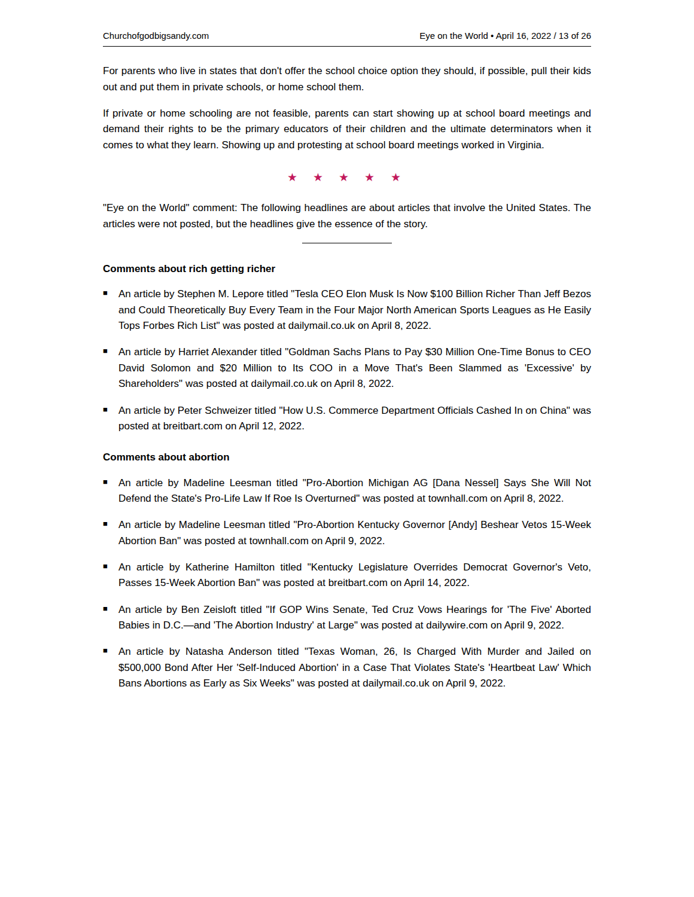Churchofgodbigsandy.com
Eye on the World • April 16, 2022 / 13 of 26
For parents who live in states that don't offer the school choice option they should, if possible, pull their kids out and put them in private schools, or home school them.
If private or home schooling are not feasible, parents can start showing up at school board meetings and demand their rights to be the primary educators of their children and the ultimate determinators when it comes to what they learn. Showing up and protesting at school board meetings worked in Virginia.
★ ★ ★ ★ ★
"Eye on the World" comment: The following headlines are about articles that involve the United States. The articles were not posted, but the headlines give the essence of the story.
Comments about rich getting richer
An article by Stephen M. Lepore titled "Tesla CEO Elon Musk Is Now $100 Billion Richer Than Jeff Bezos and Could Theoretically Buy Every Team in the Four Major North American Sports Leagues as He Easily Tops Forbes Rich List" was posted at dailymail.co.uk on April 8, 2022.
An article by Harriet Alexander titled "Goldman Sachs Plans to Pay $30 Million One-Time Bonus to CEO David Solomon and $20 Million to Its COO in a Move That's Been Slammed as 'Excessive' by Shareholders" was posted at dailymail.co.uk on April 8, 2022.
An article by Peter Schweizer titled "How U.S. Commerce Department Officials Cashed In on China" was posted at breitbart.com on April 12, 2022.
Comments about abortion
An article by Madeline Leesman titled "Pro-Abortion Michigan AG [Dana Nessel] Says She Will Not Defend the State's Pro-Life Law If Roe Is Overturned" was posted at townhall.com on April 8, 2022.
An article by Madeline Leesman titled "Pro-Abortion Kentucky Governor [Andy] Beshear Vetos 15-Week Abortion Ban" was posted at townhall.com on April 9, 2022.
An article by Katherine Hamilton titled "Kentucky Legislature Overrides Democrat Governor's Veto, Passes 15-Week Abortion Ban" was posted at breitbart.com on April 14, 2022.
An article by Ben Zeisloft titled "If GOP Wins Senate, Ted Cruz Vows Hearings for 'The Five' Aborted Babies in D.C.—and 'The Abortion Industry' at Large" was posted at dailywire.com on April 9, 2022.
An article by Natasha Anderson titled "Texas Woman, 26, Is Charged With Murder and Jailed on $500,000 Bond After Her 'Self-Induced Abortion' in a Case That Violates State's 'Heartbeat Law' Which Bans Abortions as Early as Six Weeks" was posted at dailymail.co.uk on April 9, 2022.